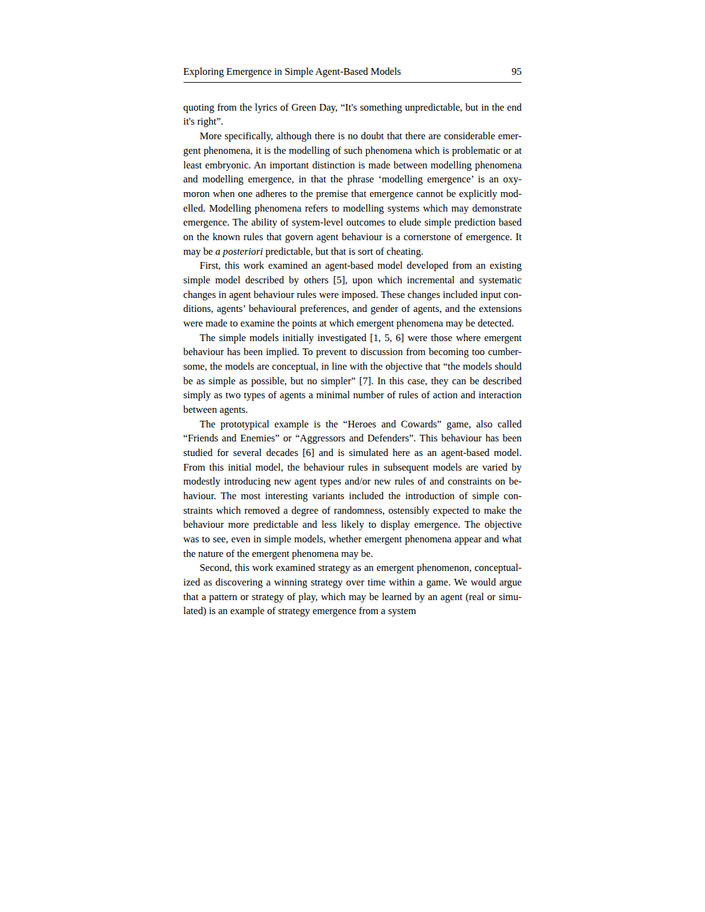Exploring Emergence in Simple Agent-Based Models 95
quoting from the lyrics of Green Day, “It's something unpredictable, but in the end it's right”.
More specifically, although there is no doubt that there are considerable emergent phenomena, it is the modelling of such phenomena which is problematic or at least embryonic. An important distinction is made between modelling phenomena and modelling emergence, in that the phrase ‘modelling emergence’ is an oxymoron when one adheres to the premise that emergence cannot be explicitly modelled. Modelling phenomena refers to modelling systems which may demonstrate emergence. The ability of system-level outcomes to elude simple prediction based on the known rules that govern agent behaviour is a cornerstone of emergence. It may be a posteriori predictable, but that is sort of cheating.
First, this work examined an agent-based model developed from an existing simple model described by others [5], upon which incremental and systematic changes in agent behaviour rules were imposed. These changes included input conditions, agents’ behavioural preferences, and gender of agents, and the extensions were made to examine the points at which emergent phenomena may be detected.
The simple models initially investigated [1, 5, 6] were those where emergent behaviour has been implied. To prevent to discussion from becoming too cumbersome, the models are conceptual, in line with the objective that “the models should be as simple as possible, but no simpler” [7]. In this case, they can be described simply as two types of agents a minimal number of rules of action and interaction between agents.
The prototypical example is the “Heroes and Cowards” game, also called “Friends and Enemies” or “Aggressors and Defenders”. This behaviour has been studied for several decades [6] and is simulated here as an agent-based model. From this initial model, the behaviour rules in subsequent models are varied by modestly introducing new agent types and/or new rules of and constraints on behaviour. The most interesting variants included the introduction of simple constraints which removed a degree of randomness, ostensibly expected to make the behaviour more predictable and less likely to display emergence. The objective was to see, even in simple models, whether emergent phenomena appear and what the nature of the emergent phenomena may be.
Second, this work examined strategy as an emergent phenomenon, conceptualized as discovering a winning strategy over time within a game. We would argue that a pattern or strategy of play, which may be learned by an agent (real or simulated) is an example of strategy emergence from a system